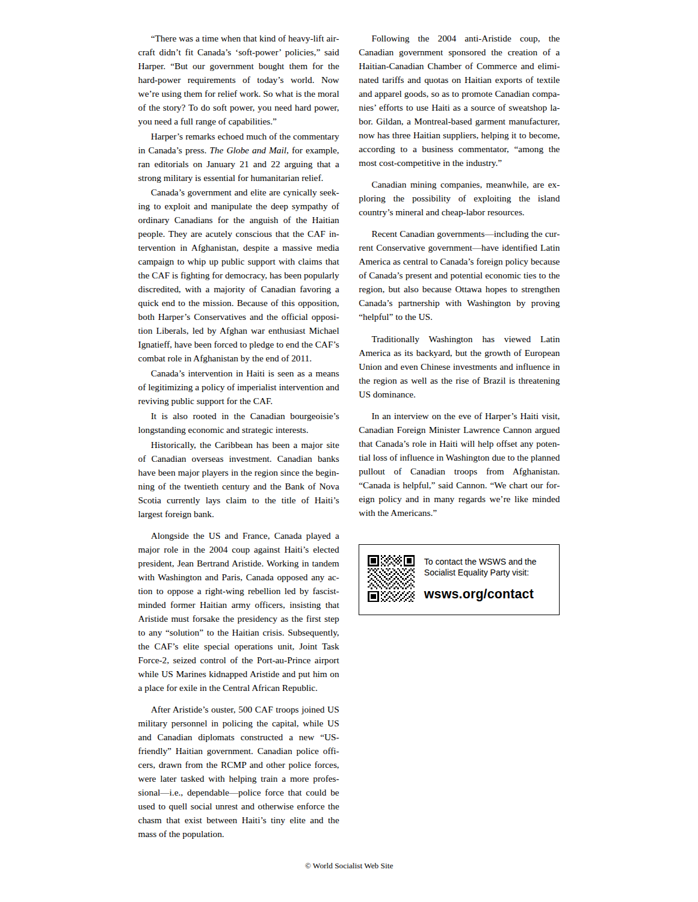“There was a time when that kind of heavy-lift aircraft didn’t fit Canada’s ‘soft-power’ policies,” said Harper. “But our government bought them for the hard-power requirements of today’s world. Now we’re using them for relief work. So what is the moral of the story? To do soft power, you need hard power, you need a full range of capabilities.”
Harper’s remarks echoed much of the commentary in Canada’s press. The Globe and Mail, for example, ran editorials on January 21 and 22 arguing that a strong military is essential for humanitarian relief.
Canada’s government and elite are cynically seeking to exploit and manipulate the deep sympathy of ordinary Canadians for the anguish of the Haitian people. They are acutely conscious that the CAF intervention in Afghanistan, despite a massive media campaign to whip up public support with claims that the CAF is fighting for democracy, has been popularly discredited, with a majority of Canadian favoring a quick end to the mission. Because of this opposition, both Harper’s Conservatives and the official opposition Liberals, led by Afghan war enthusiast Michael Ignatieff, have been forced to pledge to end the CAF’s combat role in Afghanistan by the end of 2011.
Canada’s intervention in Haiti is seen as a means of legitimizing a policy of imperialist intervention and reviving public support for the CAF.
It is also rooted in the Canadian bourgeoisie’s longstanding economic and strategic interests.
Historically, the Caribbean has been a major site of Canadian overseas investment. Canadian banks have been major players in the region since the beginning of the twentieth century and the Bank of Nova Scotia currently lays claim to the title of Haiti’s largest foreign bank.
Alongside the US and France, Canada played a major role in the 2004 coup against Haiti’s elected president, Jean Bertrand Aristide. Working in tandem with Washington and Paris, Canada opposed any action to oppose a right-wing rebellion led by fascist-minded former Haitian army officers, insisting that Aristide must forsake the presidency as the first step to any “solution” to the Haitian crisis. Subsequently, the CAF’s elite special operations unit, Joint Task Force-2, seized control of the Port-au-Prince airport while US Marines kidnapped Aristide and put him on a place for exile in the Central African Republic.
After Aristide’s ouster, 500 CAF troops joined US military personnel in policing the capital, while US and Canadian diplomats constructed a new “US-friendly” Haitian government. Canadian police officers, drawn from the RCMP and other police forces, were later tasked with helping train a more professional—i.e., dependable—police force that could be used to quell social unrest and otherwise enforce the chasm that exist between Haiti’s tiny elite and the mass of the population.
Following the 2004 anti-Aristide coup, the Canadian government sponsored the creation of a Haitian-Canadian Chamber of Commerce and eliminated tariffs and quotas on Haitian exports of textile and apparel goods, so as to promote Canadian companies’ efforts to use Haiti as a source of sweatshop labor. Gildan, a Montreal-based garment manufacturer, now has three Haitian suppliers, helping it to become, according to a business commentator, “among the most cost-competitive in the industry.”
Canadian mining companies, meanwhile, are exploring the possibility of exploiting the island country’s mineral and cheap-labor resources.
Recent Canadian governments—including the current Conservative government—have identified Latin America as central to Canada’s foreign policy because of Canada’s present and potential economic ties to the region, but also because Ottawa hopes to strengthen Canada’s partnership with Washington by proving “helpful” to the US.
Traditionally Washington has viewed Latin America as its backyard, but the growth of European Union and even Chinese investments and influence in the region as well as the rise of Brazil is threatening US dominance.
In an interview on the eve of Harper’s Haiti visit, Canadian Foreign Minister Lawrence Cannon argued that Canada’s role in Haiti will help offset any potential loss of influence in Washington due to the planned pullout of Canadian troops from Afghanistan. “Canada is helpful,” said Cannon. “We chart our foreign policy and in many regards we’re like minded with the Americans.”
To contact the WSWS and the
Socialist Equality Party visit: wsws.org/contact
© World Socialist Web Site